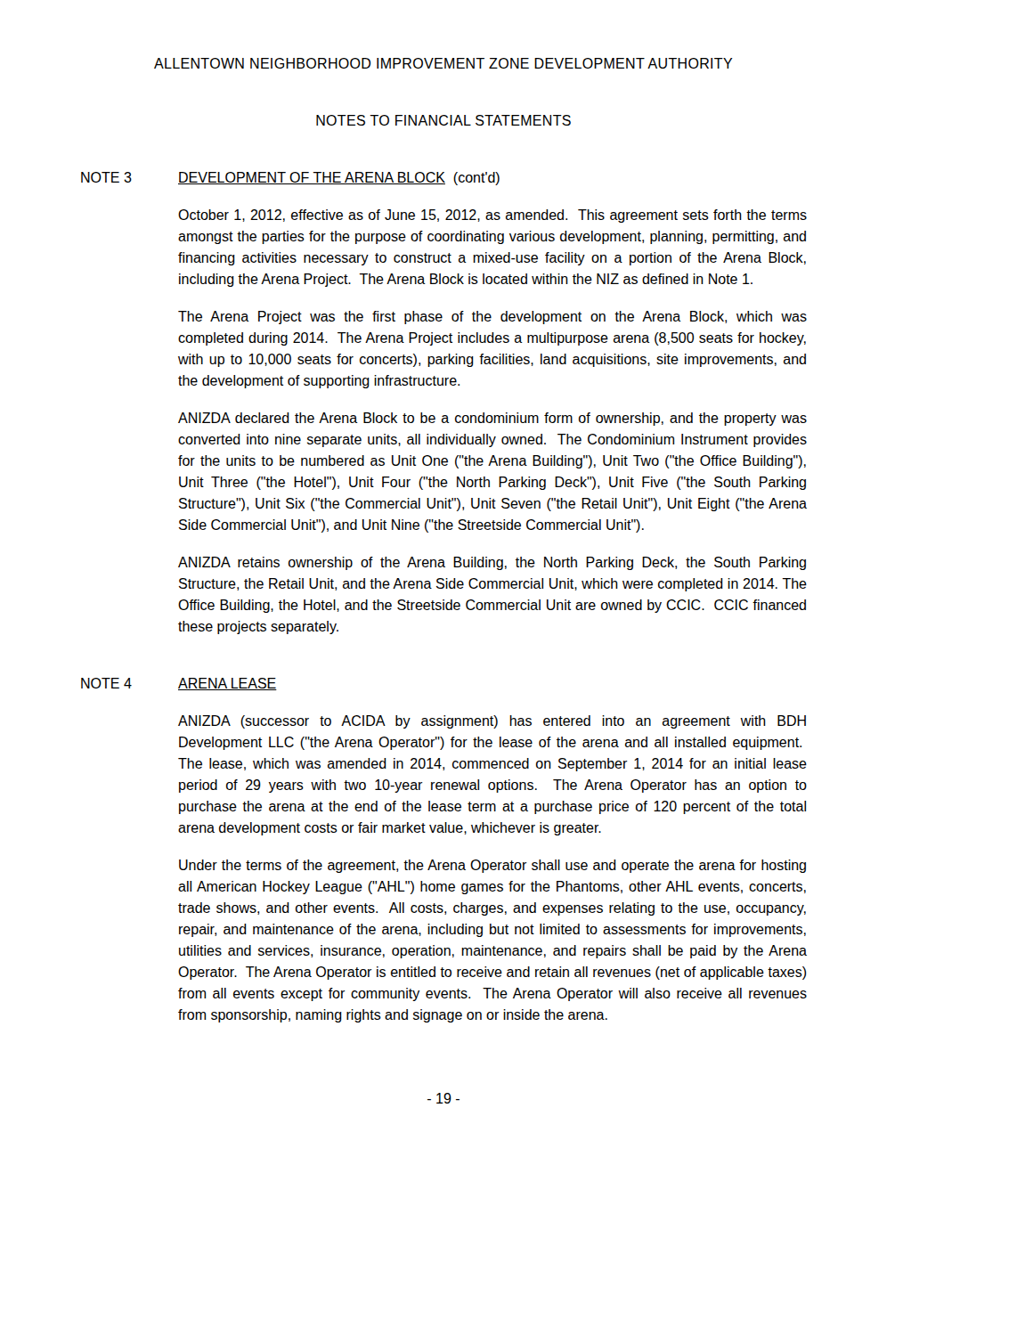ALLENTOWN NEIGHBORHOOD IMPROVEMENT ZONE DEVELOPMENT AUTHORITY
NOTES TO FINANCIAL STATEMENTS
NOTE 3
DEVELOPMENT OF THE ARENA BLOCK (cont'd)
October 1, 2012, effective as of June 15, 2012, as amended. This agreement sets forth the terms amongst the parties for the purpose of coordinating various development, planning, permitting, and financing activities necessary to construct a mixed-use facility on a portion of the Arena Block, including the Arena Project. The Arena Block is located within the NIZ as defined in Note 1.
The Arena Project was the first phase of the development on the Arena Block, which was completed during 2014. The Arena Project includes a multipurpose arena (8,500 seats for hockey, with up to 10,000 seats for concerts), parking facilities, land acquisitions, site improvements, and the development of supporting infrastructure.
ANIZDA declared the Arena Block to be a condominium form of ownership, and the property was converted into nine separate units, all individually owned. The Condominium Instrument provides for the units to be numbered as Unit One ("the Arena Building"), Unit Two ("the Office Building"), Unit Three ("the Hotel"), Unit Four ("the North Parking Deck"), Unit Five ("the South Parking Structure"), Unit Six ("the Commercial Unit"), Unit Seven ("the Retail Unit"), Unit Eight ("the Arena Side Commercial Unit"), and Unit Nine ("the Streetside Commercial Unit").
ANIZDA retains ownership of the Arena Building, the North Parking Deck, the South Parking Structure, the Retail Unit, and the Arena Side Commercial Unit, which were completed in 2014. The Office Building, the Hotel, and the Streetside Commercial Unit are owned by CCIC. CCIC financed these projects separately.
NOTE 4
ARENA LEASE
ANIZDA (successor to ACIDA by assignment) has entered into an agreement with BDH Development LLC ("the Arena Operator") for the lease of the arena and all installed equipment. The lease, which was amended in 2014, commenced on September 1, 2014 for an initial lease period of 29 years with two 10-year renewal options. The Arena Operator has an option to purchase the arena at the end of the lease term at a purchase price of 120 percent of the total arena development costs or fair market value, whichever is greater.
Under the terms of the agreement, the Arena Operator shall use and operate the arena for hosting all American Hockey League ("AHL") home games for the Phantoms, other AHL events, concerts, trade shows, and other events. All costs, charges, and expenses relating to the use, occupancy, repair, and maintenance of the arena, including but not limited to assessments for improvements, utilities and services, insurance, operation, maintenance, and repairs shall be paid by the Arena Operator. The Arena Operator is entitled to receive and retain all revenues (net of applicable taxes) from all events except for community events. The Arena Operator will also receive all revenues from sponsorship, naming rights and signage on or inside the arena.
- 19 -